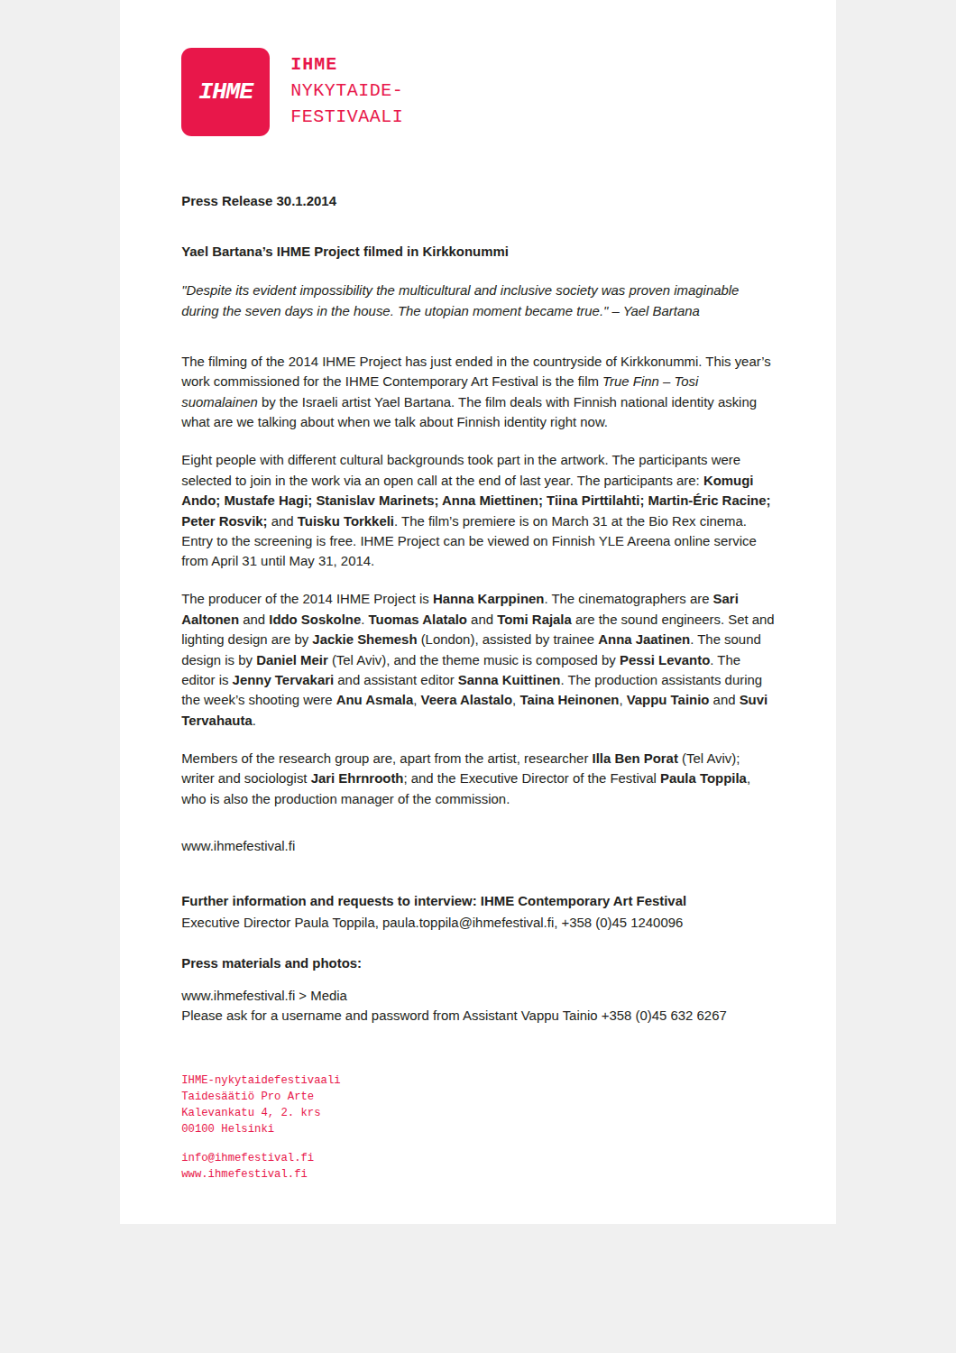IHME
IHME
NYKYTAIDE-
FESTIVAALI
Press Release 30.1.2014
Yael Bartana’s IHME Project filmed in Kirkkonummi
"Despite its evident impossibility the multicultural and inclusive society was proven imaginable during the seven days in the house. The utopian moment became true." – Yael Bartana
The filming of the 2014 IHME Project has just ended in the countryside of Kirkkonummi. This year’s work commissioned for the IHME Contemporary Art Festival is the film True Finn – Tosi suomalainen by the Israeli artist Yael Bartana. The film deals with Finnish national identity asking what are we talking about when we talk about Finnish identity right now.
Eight people with different cultural backgrounds took part in the artwork. The participants were selected to join in the work via an open call at the end of last year. The participants are: Komugi Ando; Mustafe Hagi; Stanislav Marinets; Anna Miettinen; Tiina Pirttilahti; Martin-Éric Racine; Peter Rosvik; and Tuisku Torkkeli. The film’s premiere is on March 31 at the Bio Rex cinema. Entry to the screening is free. IHME Project can be viewed on Finnish YLE Areena online service from April 31 until May 31, 2014.
The producer of the 2014 IHME Project is Hanna Karppinen. The cinematographers are Sari Aaltonen and Iddo Soskolne. Tuomas Alatalo and Tomi Rajala are the sound engineers. Set and lighting design are by Jackie Shemesh (London), assisted by trainee Anna Jaatinen. The sound design is by Daniel Meir (Tel Aviv), and the theme music is composed by Pessi Levanto. The editor is Jenny Tervakari and assistant editor Sanna Kuittinen. The production assistants during the week’s shooting were Anu Asmala, Veera Alastalo, Taina Heinonen, Vappu Tainio and Suvi Tervahauta.
Members of the research group are, apart from the artist, researcher Illa Ben Porat (Tel Aviv); writer and sociologist Jari Ehrnrooth; and the Executive Director of the Festival Paula Toppila, who is also the production manager of the commission.
www.ihmefestival.fi
Further information and requests to interview: IHME Contemporary Art Festival
Executive Director Paula Toppila, paula.toppila@ihmefestival.fi, +358 (0)45 1240096
Press materials and photos:
www.ihmefestival.fi > Media
Please ask for a username and password from Assistant Vappu Tainio +358 (0)45 632 6267
IHME-nykytaidefestivaali
Taidesäätiö Pro Arte
Kalevankatu 4, 2. krs
00100 Helsinki
info@ihmefestival.fi
www.ihmefestival.fi